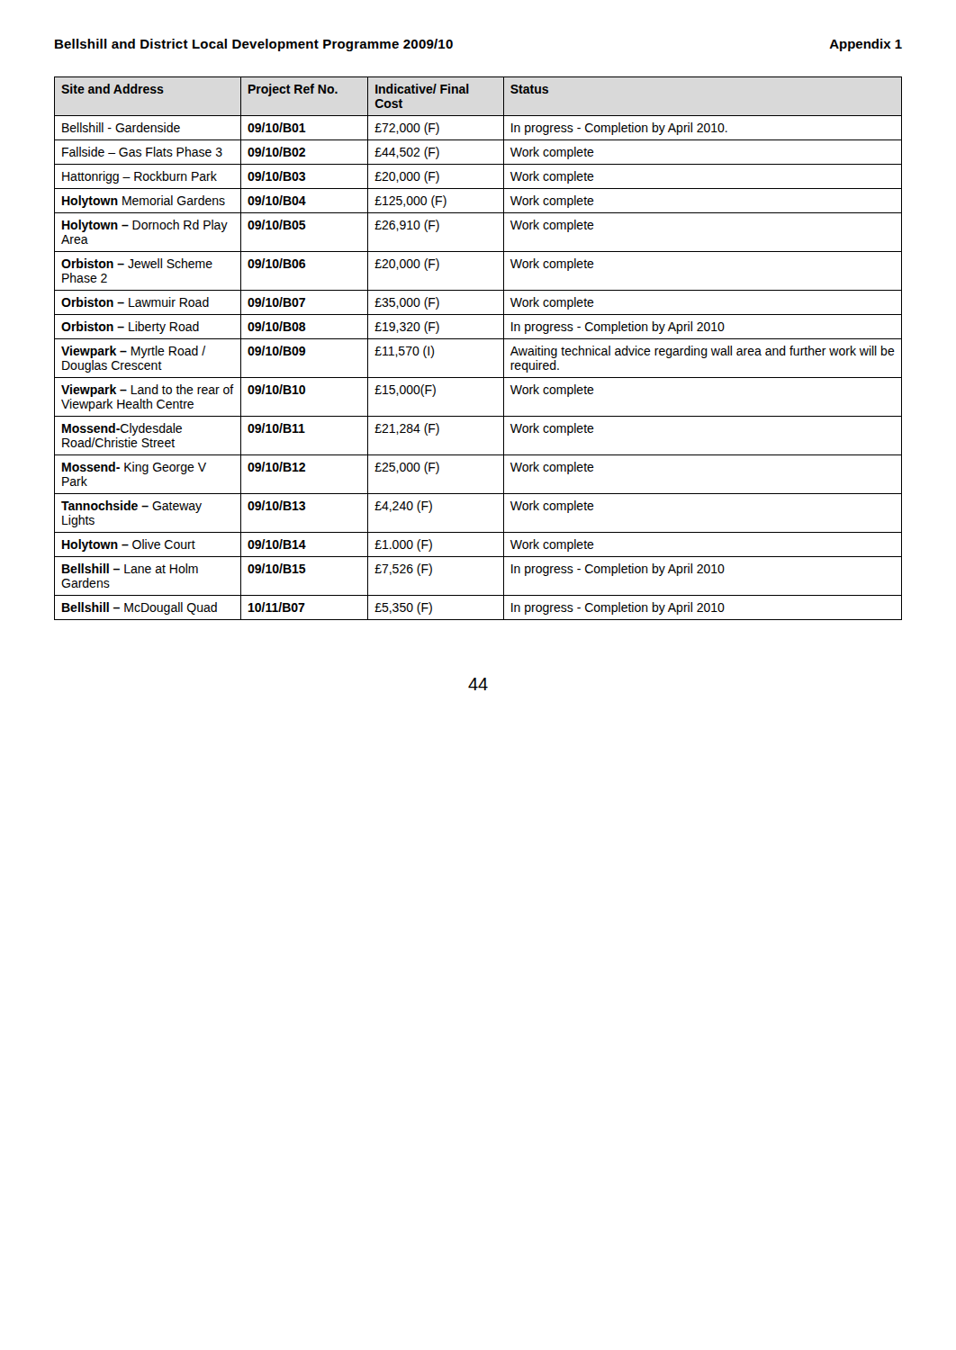Bellshill and District Local Development Programme 2009/10 Appendix 1
| Site and Address | Project Ref No. | Indicative/ Final Cost | Status |
| --- | --- | --- | --- |
| Bellshill - Gardenside | 09/10/B01 | £72,000 (F) | In progress - Completion by April 2010. |
| Fallside – Gas Flats Phase 3 | 09/10/B02 | £44,502 (F) | Work complete |
| Hattonrigg – Rockburn Park | 09/10/B03 | £20,000 (F) | Work complete |
| Holytown Memorial Gardens | 09/10/B04 | £125,000 (F) | Work complete |
| Holytown – Dornoch Rd Play Area | 09/10/B05 | £26,910 (F) | Work complete |
| Orbiston – Jewell Scheme Phase 2 | 09/10/B06 | £20,000 (F) | Work complete |
| Orbiston – Lawmuir Road | 09/10/B07 | £35,000 (F) | Work complete |
| Orbiston – Liberty Road | 09/10/B08 | £19,320 (F) | In progress - Completion by April 2010 |
| Viewpark – Myrtle Road / Douglas Crescent | 09/10/B09 | £11,570 (I) | Awaiting technical advice regarding wall area and further work will be required. |
| Viewpark – Land to the rear of Viewpark Health Centre | 09/10/B10 | £15,000(F) | Work complete |
| Mossend- Clydesdale Road/Christie Street | 09/10/B11 | £21,284 (F) | Work complete |
| Mossend- King George V Park | 09/10/B12 | £25,000 (F) | Work complete |
| Tannochside – Gateway Lights | 09/10/B13 | £4,240 (F) | Work complete |
| Holytown – Olive Court | 09/10/B14 | £1.000 (F) | Work complete |
| Bellshill – Lane at Holm Gardens | 09/10/B15 | £7,526 (F) | In progress - Completion by April 2010 |
| Bellshill – McDougall Quad | 10/11/B07 | £5,350 (F) | In progress - Completion by April 2010 |
44